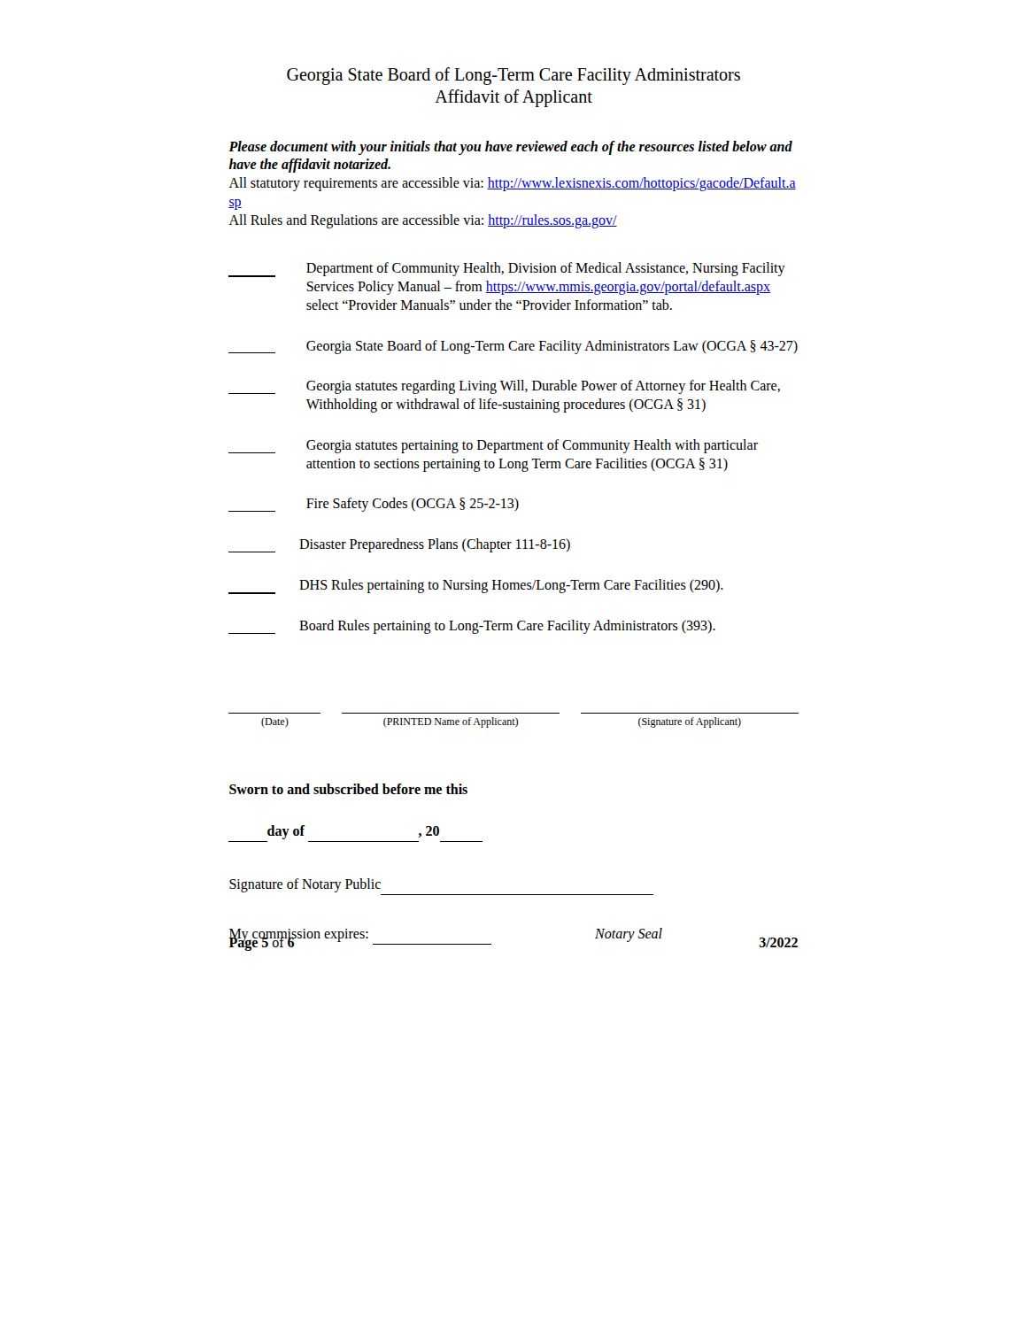Georgia State Board of Long-Term Care Facility Administrators
Affidavit of Applicant
Please document with your initials that you have reviewed each of the resources listed below and have the affidavit notarized.
All statutory requirements are accessible via: http://www.lexisnexis.com/hottopics/gacode/Default.asp
All Rules and Regulations are accessible via: http://rules.sos.ga.gov/
Department of Community Health, Division of Medical Assistance, Nursing Facility Services Policy Manual – from https://www.mmis.georgia.gov/portal/default.aspx select “Provider Manuals” under the “Provider Information” tab.
Georgia State Board of Long-Term Care Facility Administrators Law (OCGA § 43-27)
Georgia statutes regarding Living Will, Durable Power of Attorney for Health Care, Withholding or withdrawal of life-sustaining procedures (OCGA § 31)
Georgia statutes pertaining to Department of Community Health with particular attention to sections pertaining to Long Term Care Facilities (OCGA § 31)
Fire Safety Codes (OCGA § 25-2-13)
Disaster Preparedness Plans (Chapter 111-8-16)
DHS Rules pertaining to Nursing Homes/Long-Term Care Facilities (290).
Board Rules pertaining to Long-Term Care Facility Administrators (393).
(Date)
(PRINTED Name of Applicant)
(Signature of Applicant)
Sworn to and subscribed before me this
day of , 20
Signature of Notary Public
My commission expires:
Notary Seal
Page 5 of 6
3/2022